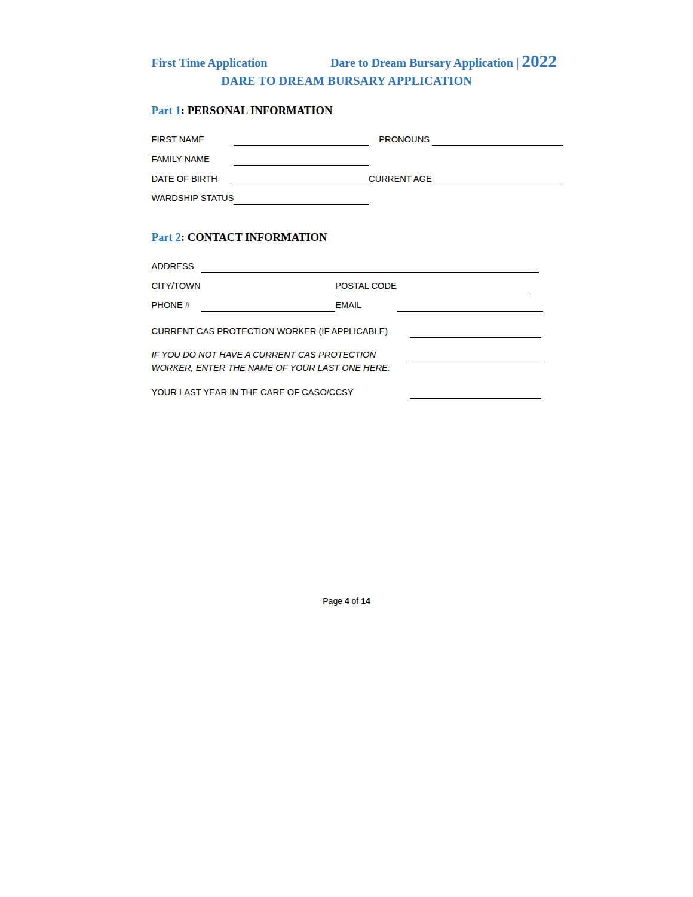First Time Application
Dare to Dream Bursary Application | 2022
DARE TO DREAM BURSARY APPLICATION
Part 1: PERSONAL INFORMATION
| FIRST NAME | | PRONOUNS | |
| FAMILY NAME | | | |
| DATE OF BIRTH | | CURRENT AGE | |
| WARDSHIP STATUS | | | |
Part 2: CONTACT INFORMATION
| ADDRESS | |
| CITY/TOWN | | POSTAL CODE | |
| PHONE # | | EMAIL | |
| CURRENT CAS PROTECTION WORKER (IF APPLICABLE) | |
| IF YOU DO NOT HAVE A CURRENT CAS PROTECTION WORKER, ENTER THE NAME OF YOUR LAST ONE HERE. | |
| YOUR LAST YEAR IN THE CARE OF CASO/CCSY | |
Page 4 of 14